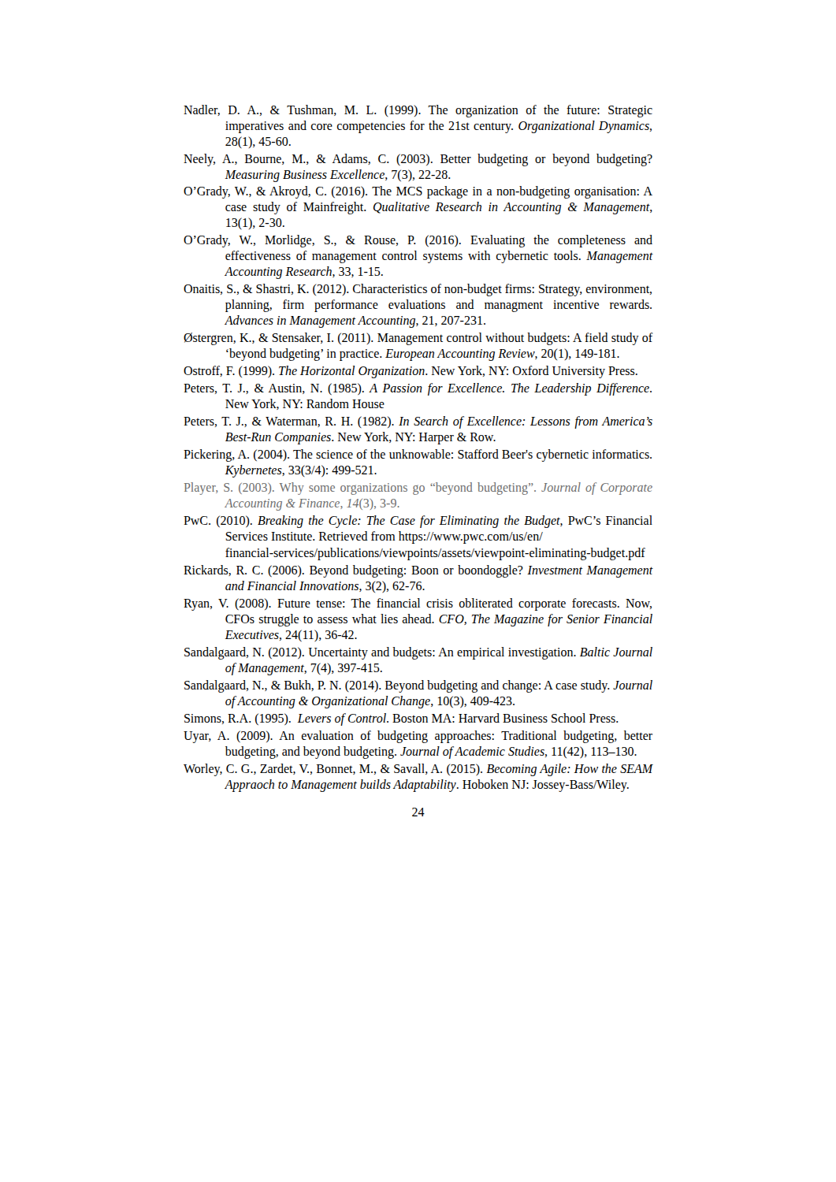Nadler, D. A., & Tushman, M. L. (1999). The organization of the future: Strategic imperatives and core competencies for the 21st century. Organizational Dynamics, 28(1), 45-60.
Neely, A., Bourne, M., & Adams, C. (2003). Better budgeting or beyond budgeting? Measuring Business Excellence, 7(3), 22-28.
O’Grady, W., & Akroyd, C. (2016). The MCS package in a non-budgeting organisation: A case study of Mainfreight. Qualitative Research in Accounting & Management, 13(1), 2-30.
O’Grady, W., Morlidge, S., & Rouse, P. (2016). Evaluating the completeness and effectiveness of management control systems with cybernetic tools. Management Accounting Research, 33, 1-15.
Onaitis, S., & Shastri, K. (2012). Characteristics of non-budget firms: Strategy, environment, planning, firm performance evaluations and managment incentive rewards. Advances in Management Accounting, 21, 207-231.
Østergren, K., & Stensaker, I. (2011). Management control without budgets: A field study of ‘beyond budgeting’ in practice. European Accounting Review, 20(1), 149-181.
Ostroff, F. (1999). The Horizontal Organization. New York, NY: Oxford University Press.
Peters, T. J., & Austin, N. (1985). A Passion for Excellence. The Leadership Difference. New York, NY: Random House
Peters, T. J., & Waterman, R. H. (1982). In Search of Excellence: Lessons from America’s Best-Run Companies. New York, NY: Harper & Row.
Pickering, A. (2004). The science of the unknowable: Stafford Beer's cybernetic informatics. Kybernetes, 33(3/4): 499-521.
Player, S. (2003). Why some organizations go “beyond budgeting”. Journal of Corporate Accounting & Finance, 14(3), 3-9.
PwC. (2010). Breaking the Cycle: The Case for Eliminating the Budget, PwC’s Financial Services Institute. Retrieved from https://www.pwc.com/us/en/
financial-services/publications/viewpoints/assets/viewpoint-eliminating-budget.pdf
Rickards, R. C. (2006). Beyond budgeting: Boon or boondoggle? Investment Management and Financial Innovations, 3(2), 62-76.
Ryan, V. (2008). Future tense: The financial crisis obliterated corporate forecasts. Now, CFOs struggle to assess what lies ahead. CFO, The Magazine for Senior Financial Executives, 24(11), 36-42.
Sandalgaard, N. (2012). Uncertainty and budgets: An empirical investigation. Baltic Journal of Management, 7(4), 397-415.
Sandalgaard, N., & Bukh, P. N. (2014). Beyond budgeting and change: A case study. Journal of Accounting & Organizational Change, 10(3), 409-423.
Simons, R.A. (1995). Levers of Control. Boston MA: Harvard Business School Press.
Uyar, A. (2009). An evaluation of budgeting approaches: Traditional budgeting, better budgeting, and beyond budgeting. Journal of Academic Studies, 11(42), 113–130.
Worley, C. G., Zardet, V., Bonnet, M., & Savall, A. (2015). Becoming Agile: How the SEAM Appraoch to Management builds Adaptability. Hoboken NJ: Jossey-Bass/Wiley.
24